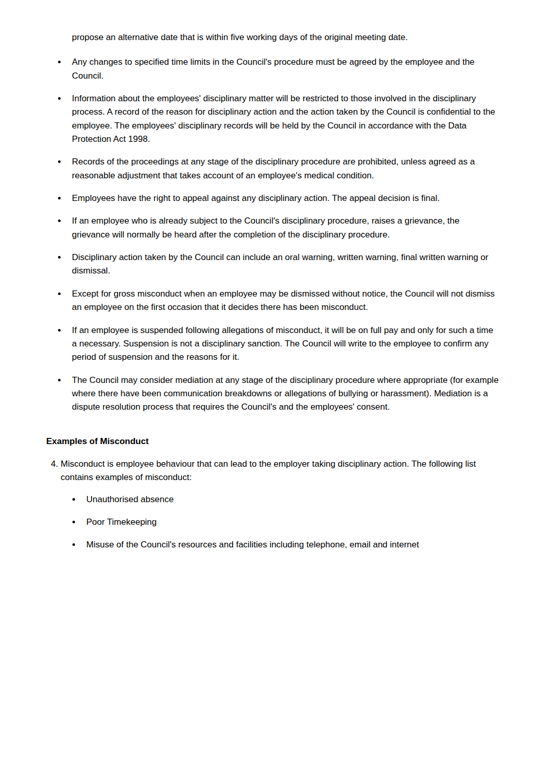propose an alternative date that is within five working days of the original meeting date.
Any changes to specified time limits in the Council's procedure must be agreed by the employee and the Council.
Information about the employees' disciplinary matter will be restricted to those involved in the disciplinary process. A record of the reason for disciplinary action and the action taken by the Council is confidential to the employee. The employees' disciplinary records will be held by the Council in accordance with the Data Protection Act 1998.
Records of the proceedings at any stage of the disciplinary procedure are prohibited, unless agreed as a reasonable adjustment that takes account of an employee's medical condition.
Employees have the right to appeal against any disciplinary action. The appeal decision is final.
If an employee who is already subject to the Council's disciplinary procedure, raises a grievance, the grievance will normally be heard after the completion of the disciplinary procedure.
Disciplinary action taken by the Council can include an oral warning, written warning, final written warning or dismissal.
Except for gross misconduct when an employee may be dismissed without notice, the Council will not dismiss an employee on the first occasion that it decides there has been misconduct.
If an employee is suspended following allegations of misconduct, it will be on full pay and only for such a time a necessary. Suspension is not a disciplinary sanction. The Council will write to the employee to confirm any period of suspension and the reasons for it.
The Council may consider mediation at any stage of the disciplinary procedure where appropriate (for example where there have been communication breakdowns or allegations of bullying or harassment). Mediation is a dispute resolution process that requires the Council's and the employees' consent.
Examples of Misconduct
Misconduct is employee behaviour that can lead to the employer taking disciplinary action. The following list contains examples of misconduct:
Unauthorised absence
Poor Timekeeping
Misuse of the Council's resources and facilities including telephone, email and internet